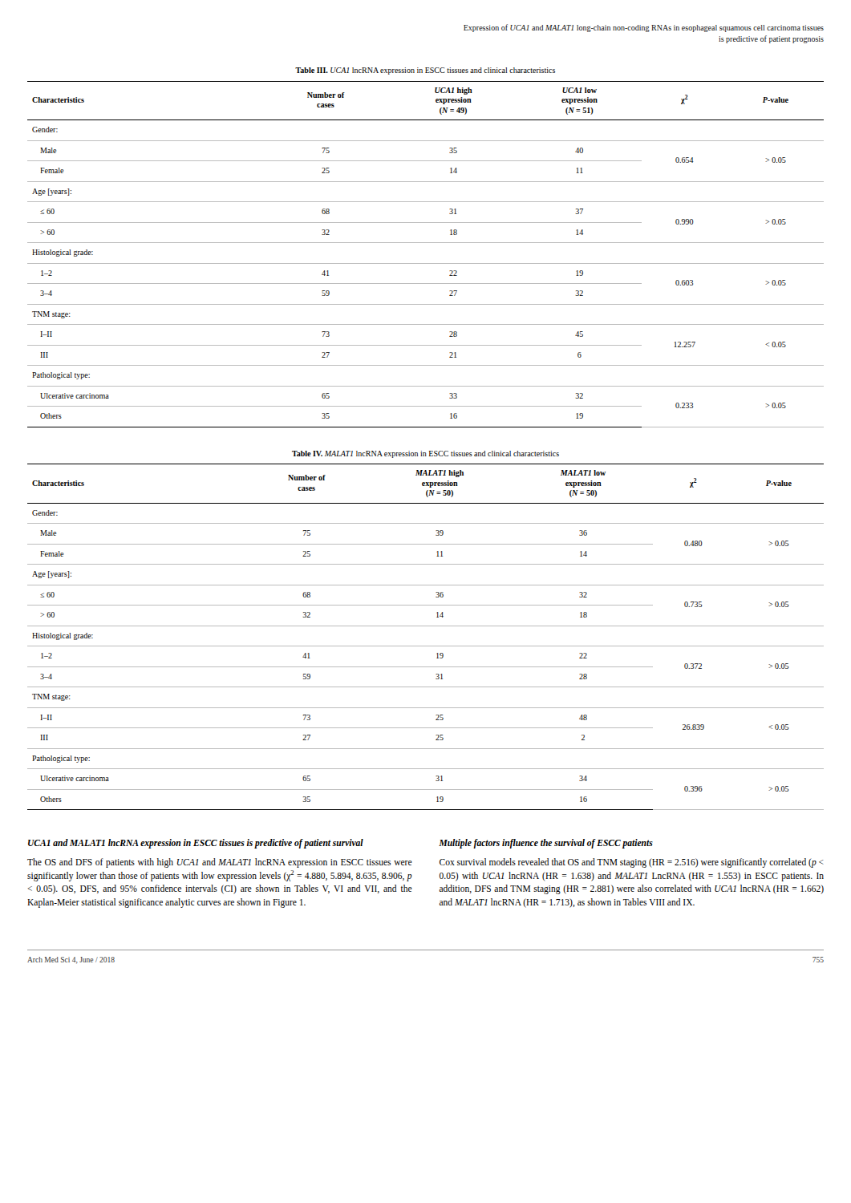Expression of UCA1 and MALAT1 long-chain non-coding RNAs in esophageal squamous cell carcinoma tissues
is predictive of patient prognosis
Table III. UCA1 lncRNA expression in ESCC tissues and clinical characteristics
| Characteristics | Number of cases | UCA1 high expression ( N = 49) | UCA1 low expression ( N = 51) | χ 2 | P -value |
| --- | --- | --- | --- | --- | --- |
| Gender: |
| Male | 75 | 35 | 40 | 0.654 | > 0.05 |
| Female | 25 | 14 | 11 |
| Age [years]: |
| ≤ 60 | 68 | 31 | 37 | 0.990 | > 0.05 |
| > 60 | 32 | 18 | 14 |
| Histological grade: |
| 1–2 | 41 | 22 | 19 | 0.603 | > 0.05 |
| 3–4 | 59 | 27 | 32 |
| TNM stage: |
| I–II | 73 | 28 | 45 | 12.257 | < 0.05 |
| III | 27 | 21 | 6 |
| Pathological type: |
| Ulcerative carcinoma | 65 | 33 | 32 | 0.233 | > 0.05 |
| Others | 35 | 16 | 19 |
Table IV. MALAT1 lncRNA expression in ESCC tissues and clinical characteristics
| Characteristics | Number of cases | MALAT1 high expression ( N = 50) | MALAT1 low expression ( N = 50) | χ 2 | P -value |
| --- | --- | --- | --- | --- | --- |
| Gender: |
| Male | 75 | 39 | 36 | 0.480 | > 0.05 |
| Female | 25 | 11 | 14 |
| Age [years]: |
| ≤ 60 | 68 | 36 | 32 | 0.735 | > 0.05 |
| > 60 | 32 | 14 | 18 |
| Histological grade: |
| 1–2 | 41 | 19 | 22 | 0.372 | > 0.05 |
| 3–4 | 59 | 31 | 28 |
| TNM stage: |
| I–II | 73 | 25 | 48 | 26.839 | < 0.05 |
| III | 27 | 25 | 2 |
| Pathological type: |
| Ulcerative carcinoma | 65 | 31 | 34 | 0.396 | > 0.05 |
| Others | 35 | 19 | 16 |
UCA1 and MALAT1 lncRNA expression in ESCC tissues is predictive of patient survival
The OS and DFS of patients with high UCA1 and MALAT1 lncRNA expression in ESCC tissues were significantly lower than those of patients with low expression levels (χ2 = 4.880, 5.894, 8.635, 8.906, p < 0.05). OS, DFS, and 95% confidence intervals (CI) are shown in Tables V, VI and VII, and the Kaplan-Meier statistical significance analytic curves are shown in Figure 1.
Multiple factors influence the survival of ESCC patients
Cox survival models revealed that OS and TNM staging (HR = 2.516) were significantly correlated (p < 0.05) with UCA1 lncRNA (HR = 1.638) and MALAT1 LncRNA (HR = 1.553) in ESCC patients. In addition, DFS and TNM staging (HR = 2.881) were also correlated with UCA1 lncRNA (HR = 1.662) and MALAT1 lncRNA (HR = 1.713), as shown in Tables VIII and IX.
Arch Med Sci 4, June / 2018
755